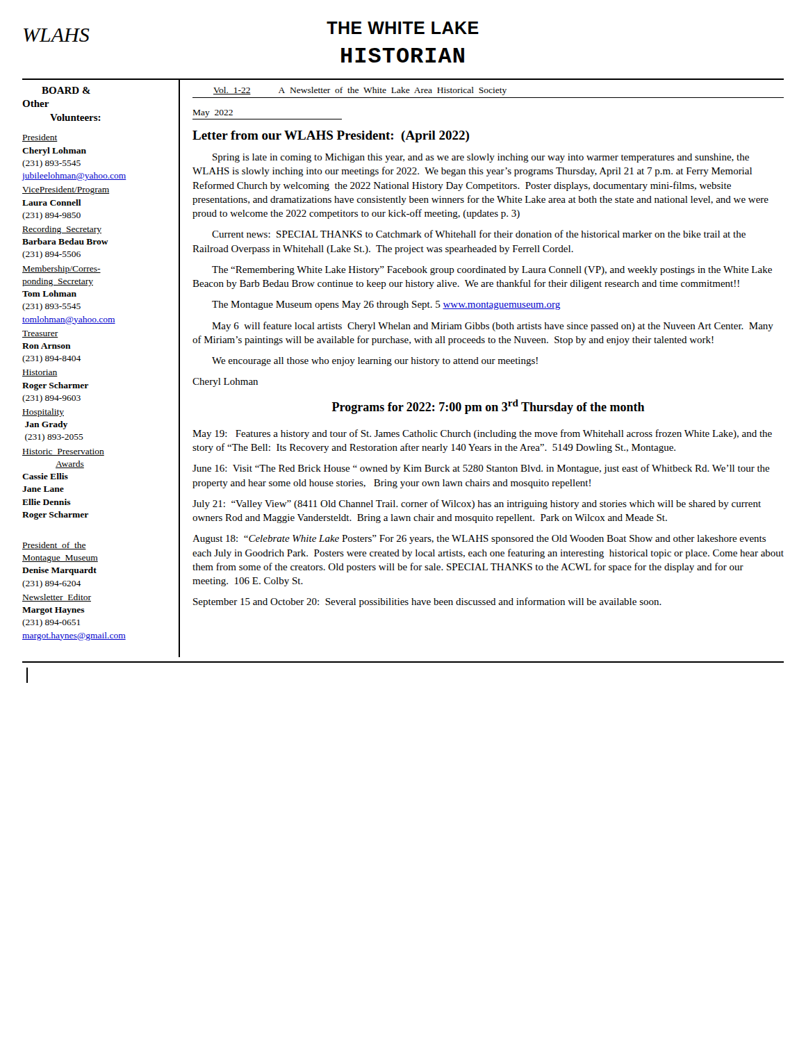WLAHS
THE WHITE LAKE
HISTORIAN
BOARD &
Other
Volunteers:
President
Cheryl Lohman
(231) 893-5545
jubileelohman@yahoo.com
VicePresident/Program
Laura Connell
(231) 894-9850
Recording Secretary
Barbara Bedau Brow
(231) 894-5506
Membership/Corres-
ponding Secretary
Tom Lohman
(231) 893-5545
tomlohman@yahoo.com
Treasurer
Ron Arnson
(231) 894-8404
Historian
Roger Scharmer
(231) 894-9603
Hospitality
Jan Grady
(231) 893-2055
Historic Preservation
Awards
Cassie Ellis
Jane Lane
Ellie Dennis
Roger Scharmer
President of the
Montague Museum
Denise Marquardt
(231) 894-6204
Newsletter Editor
Margot Haynes
(231) 894-0651
margot.haynes@gmail.com
Vol. 1-22 A Newsletter of the White Lake Area Historical Society
May 2022
Letter from our WLAHS President: (April 2022)
Spring is late in coming to Michigan this year, and as we are slowly inching our way into warmer temperatures and sunshine, the WLAHS is slowly inching into our meetings for 2022. We began this year’s programs Thursday, April 21 at 7 p.m. at Ferry Memorial Reformed Church by welcoming the 2022 National History Day Competitors. Poster displays, documentary mini-films, website presentations, and dramatizations have consistently been winners for the White Lake area at both the state and national level, and we were proud to welcome the 2022 competitors to our kick-off meeting, (updates p. 3)
Current news: SPECIAL THANKS to Catchmark of Whitehall for their donation of the historical marker on the bike trail at the Railroad Overpass in Whitehall (Lake St.). The project was spearheaded by Ferrell Cordel.
The “Remembering White Lake History” Facebook group coordinated by Laura Connell (VP), and weekly postings in the White Lake Beacon by Barb Bedau Brow continue to keep our history alive. We are thankful for their diligent research and time commitment!!
The Montague Museum opens May 26 through Sept. 5 www.montaguemuseum.org
May 6 will feature local artists Cheryl Whelan and Miriam Gibbs (both artists have since passed on) at the Nuveen Art Center. Many of Miriam’s paintings will be available for purchase, with all proceeds to the Nuveen. Stop by and enjoy their talented work!
We encourage all those who enjoy learning our history to attend our meetings!
Cheryl Lohman
Programs for 2022: 7:00 pm on 3rd Thursday of the month
May 19: Features a history and tour of St. James Catholic Church (including the move from Whitehall across frozen White Lake), and the story of “The Bell: Its Recovery and Restoration after nearly 140 Years in the Area”. 5149 Dowling St., Montague.
June 16: Visit “The Red Brick House “ owned by Kim Burck at 5280 Stanton Blvd. in Montague, just east of Whitbeck Rd. We’ll tour the property and hear some old house stories, Bring your own lawn chairs and mosquito repellent!
July 21: “Valley View” (8411 Old Channel Trail. corner of Wilcox) has an intriguing history and stories which will be shared by current owners Rod and Maggie Vandersteldt. Bring a lawn chair and mosquito repellent. Park on Wilcox and Meade St.
August 18: “Celebrate White Lake Posters” For 26 years, the WLAHS sponsored the Old Wooden Boat Show and other lakeshore events each July in Goodrich Park. Posters were created by local artists, each one featuring an interesting historical topic or place. Come hear about them from some of the creators. Old posters will be for sale. SPECIAL THANKS to the ACWL for space for the display and for our meeting. 106 E. Colby St.
September 15 and October 20: Several possibilities have been discussed and information will be available soon.